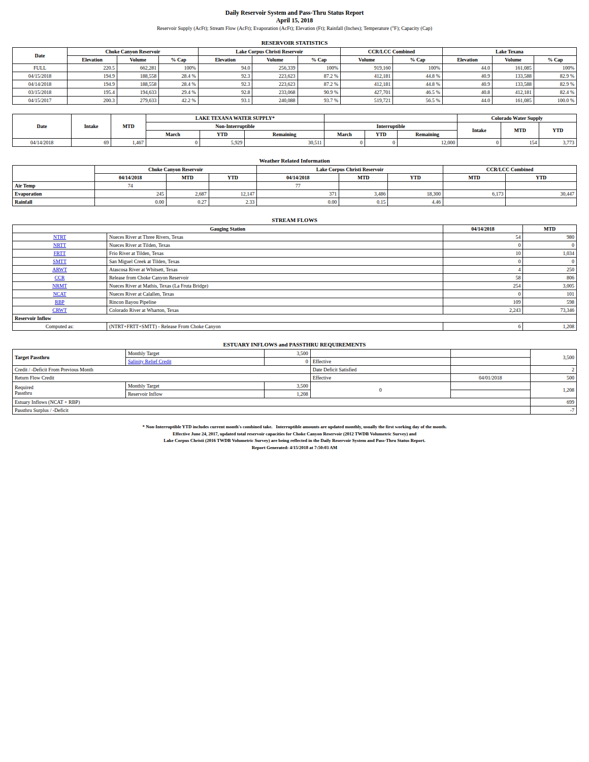Daily Reservoir System and Pass-Thru Status Report
April 15, 2018
Reservoir Supply (AcFt); Stream Flow (AcFt); Evaporation (AcFt); Elevation (Ft); Rainfall (Inches); Temperature (°F); Capacity (Cap)
RESERVOIR STATISTICS
| Date | Choke Canyon Reservoir | Lake Corpus Christi Reservoir | CCR/LCC Combined | Lake Texana |
| --- | --- | --- | --- | --- |
| Elevation | Volume | % Cap | Elevation | Volume | % Cap | Volume | % Cap | Elevation | Volume | % Cap |
| FULL | 220.5 | 662,281 | 100% | 94.0 | 256,339 | 100% | 919,160 | 100% | 44.0 | 161,085 | 100% |
| 04/15/2018 | 194.9 | 188,558 | 28.4 % | 92.3 | 223,623 | 87.2 % | 412,181 | 44.8 % | 40.9 | 133,588 | 82.9 % |
| 04/14/2018 | 194.9 | 188,558 | 28.4 % | 92.3 | 223,623 | 87.2 % | 412,181 | 44.8 % | 40.9 | 133,588 | 82.9 % |
| 03/15/2018 | 195.4 | 194,633 | 29.4 % | 92.8 | 233,068 | 90.9 % | 427,701 | 46.5 % | 40.8 | 412,181 | 82.4 % |
| 04/15/2017 | 200.3 | 279,633 | 42.2 % | 93.1 | 240,088 | 93.7 % | 519,721 | 56.5 % | 44.0 | 161,085 | 100.0 % |
| Date | Intake | MTD | LAKE TEXANA WATER SUPPLY* | | Colorado Water Supply |
| --- | --- | --- | --- | --- | --- |
| Non-Interruptible | Interruptible | Intake | MTD | YTD |
| March | YTD | Remaining | March | YTD | Remaining |
| 04/14/2018 | 69 | 1,467 | 0 | 5,929 | 30,511 | 0 | 0 | 12,000 | 0 | 154 | 3,773 |
Weather Related Information
| | Choke Canyon Reservoir | Lake Corpus Christi Reservoir | CCR/LCC Combined |
| --- | --- | --- | --- |
| 04/14/2018 | MTD | YTD | 04/14/2018 | MTD | YTD | MTD | YTD |
| Air Temp | 74 | | | 77 | | | | |
| Evaporation | 245 | 2,687 | 12,147 | 371 | 3,486 | 18,300 | 6,173 | 30,447 |
| Rainfall | 0.00 | 0.27 | 2.33 | 0.00 | 0.15 | 4.46 | | |
STREAM FLOWS
| Gauging Station | 04/14/2018 | MTD |
| --- | --- | --- |
| NTRT | Nueces River at Three Rivers, Texas | 54 | 980 |
| NRTT | Nueces River at Tilden, Texas | 0 | 0 |
| FRTT | Frio River at Tilden, Texas | 10 | 1,034 |
| SMTT | San Miguel Creek at Tilden, Texas | 0 | 0 |
| ARWT | Atascosa River at Whitsett, Texas | 4 | 250 |
| CCR | Release from Choke Canyon Reservoir | 58 | 806 |
| NRMT | Nueces River at Mathis, Texas (La Fruta Bridge) | 254 | 3,005 |
| NCAT | Nueces River at Calallen, Texas | 0 | 101 |
| RBP | Rincon Bayou Pipeline | 109 | 598 |
| CRWT | Colorado River at Wharton, Texas | 2,243 | 73,346 |
| Reservoir Inflow |
| Computed as: | (NTRT+FRTT+SMTT) - Release From Choke Canyon | 6 | 1,208 |
ESTUARY INFLOWS and PASSTHRU REQUIREMENTS
| Target Passthru | Monthly Target | 3,500 | | | 3,500 |
| Salinity Relief Credit | 0 | Effective | |
| Credit / -Deficit From Previous Month | Date Deficit Satisfied | | 2 |
| Return Flow Credit | Effective | 04/01/2018 | 500 |
| Required Passthru | Monthly Target | 3,500 | 0 | | 1,208 |
| Reservoir Inflow | 1,208 | |
| Estuary Inflows (NCAT + RBP) | 699 |
| Passthru Surplus / -Deficit | -7 |
* Non-Interruptible YTD includes current month's combined take. Interruptible amounts are updated monthly, usually the first working day of the month.
Effective June 24, 2017, updated total reservoir capacities for Choke Canyon Reservoir (2012 TWDB Volumetric Survey) and
Lake Corpus Christi (2016 TWDB Volumetric Survey) are being reflected in the Daily Reservoir System and Pass-Thru Status Report.
Report Generated: 4/15/2018 at 7:50:03 AM